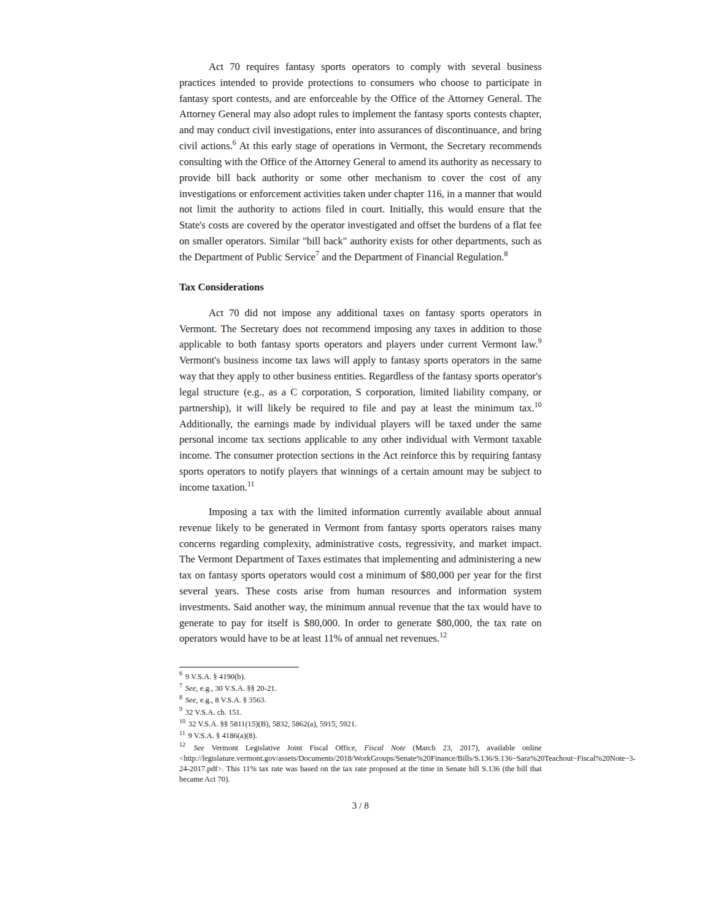Act 70 requires fantasy sports operators to comply with several business practices intended to provide protections to consumers who choose to participate in fantasy sport contests, and are enforceable by the Office of the Attorney General. The Attorney General may also adopt rules to implement the fantasy sports contests chapter, and may conduct civil investigations, enter into assurances of discontinuance, and bring civil actions.6 At this early stage of operations in Vermont, the Secretary recommends consulting with the Office of the Attorney General to amend its authority as necessary to provide bill back authority or some other mechanism to cover the cost of any investigations or enforcement activities taken under chapter 116, in a manner that would not limit the authority to actions filed in court. Initially, this would ensure that the State's costs are covered by the operator investigated and offset the burdens of a flat fee on smaller operators. Similar "bill back" authority exists for other departments, such as the Department of Public Service7 and the Department of Financial Regulation.8
Tax Considerations
Act 70 did not impose any additional taxes on fantasy sports operators in Vermont. The Secretary does not recommend imposing any taxes in addition to those applicable to both fantasy sports operators and players under current Vermont law.9 Vermont's business income tax laws will apply to fantasy sports operators in the same way that they apply to other business entities. Regardless of the fantasy sports operator's legal structure (e.g., as a C corporation, S corporation, limited liability company, or partnership), it will likely be required to file and pay at least the minimum tax.10 Additionally, the earnings made by individual players will be taxed under the same personal income tax sections applicable to any other individual with Vermont taxable income. The consumer protection sections in the Act reinforce this by requiring fantasy sports operators to notify players that winnings of a certain amount may be subject to income taxation.11
Imposing a tax with the limited information currently available about annual revenue likely to be generated in Vermont from fantasy sports operators raises many concerns regarding complexity, administrative costs, regressivity, and market impact. The Vermont Department of Taxes estimates that implementing and administering a new tax on fantasy sports operators would cost a minimum of $80,000 per year for the first several years. These costs arise from human resources and information system investments. Said another way, the minimum annual revenue that the tax would have to generate to pay for itself is $80,000. In order to generate $80,000, the tax rate on operators would have to be at least 11% of annual net revenues.12
6 9 V.S.A. § 4190(b).
7 See, e.g., 30 V.S.A. §§ 20-21.
8 See, e.g., 8 V.S.A. § 3563.
9 32 V.S.A. ch. 151.
10 32 V.S.A. §§ 5811(15)(B), 5832, 5862(a), 5915, 5921.
11 9 V.S.A. § 4186(a)(8).
12 See Vermont Legislative Joint Fiscal Office, Fiscal Note (March 23, 2017), available online <http://legislature.vermont.gov/assets/Documents/2018/WorkGroups/Senate%20Finance/Bills/S.136/S.136~Sara%20Teachout~Fiscal%20Note~3-24-2017.pdf>. This 11% tax rate was based on the tax rate proposed at the time in Senate bill S.136 (the bill that became Act 70).
3 / 8